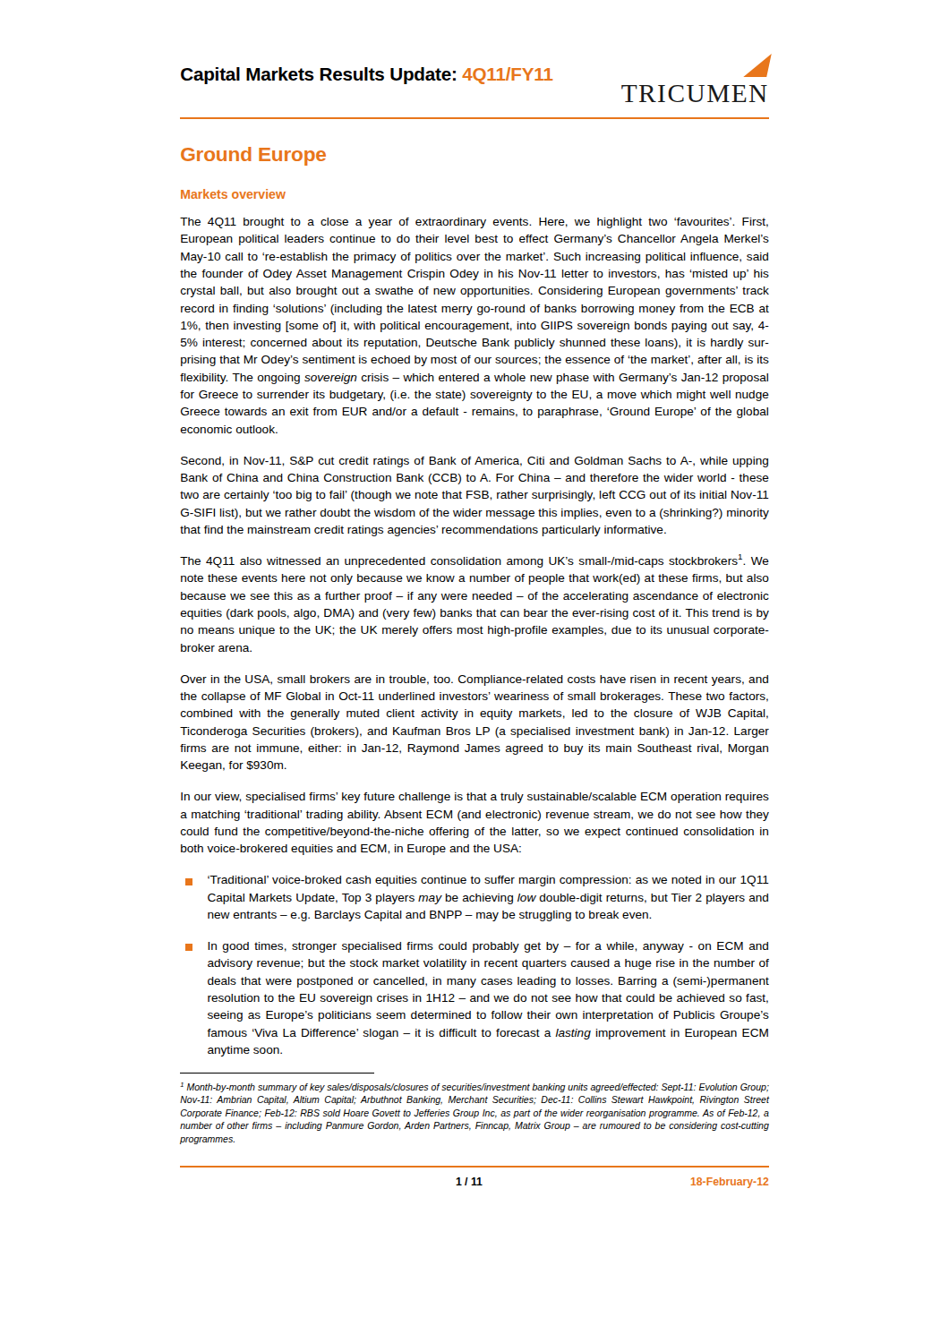Capital Markets Results Update: 4Q11/FY11
TRICUMEN
Ground Europe
Markets overview
The 4Q11 brought to a close a year of extraordinary events. Here, we highlight two ‘favourites’. First, European political leaders continue to do their level best to effect Germany’s Chancellor Angela Merkel’s May-10 call to ‘re-establish the primacy of politics over the market’. Such increasing political influence, said the founder of Odey Asset Management Crispin Odey in his Nov-11 letter to investors, has ‘misted up’ his crystal ball, but also brought out a swathe of new opportunities. Considering European governments’ track record in finding ‘solutions’ (including the latest merry go-round of banks borrowing money from the ECB at 1%, then investing [some of] it, with political encouragement, into GIIPS sovereign bonds paying out say, 4-5% interest; concerned about its reputation, Deutsche Bank publicly shunned these loans), it is hardly surprising that Mr Odey’s sentiment is echoed by most of our sources; the essence of ‘the market’, after all, is its flexibility. The ongoing sovereign crisis – which entered a whole new phase with Germany’s Jan-12 proposal for Greece to surrender its budgetary, (i.e. the state) sovereignty to the EU, a move which might well nudge Greece towards an exit from EUR and/or a default - remains, to paraphrase, ‘Ground Europe’ of the global economic outlook.
Second, in Nov-11, S&P cut credit ratings of Bank of America, Citi and Goldman Sachs to A-, while upping Bank of China and China Construction Bank (CCB) to A. For China – and therefore the wider world - these two are certainly ‘too big to fail’ (though we note that FSB, rather surprisingly, left CCG out of its initial Nov-11 G-SIFI list), but we rather doubt the wisdom of the wider message this implies, even to a (shrinking?) minority that find the mainstream credit ratings agencies’ recommendations particularly informative.
The 4Q11 also witnessed an unprecedented consolidation among UK’s small-/mid-caps stockbrokers1. We note these events here not only because we know a number of people that work(ed) at these firms, but also because we see this as a further proof – if any were needed – of the accelerating ascendance of electronic equities (dark pools, algo, DMA) and (very few) banks that can bear the ever-rising cost of it. This trend is by no means unique to the UK; the UK merely offers most high-profile examples, due to its unusual corporate-broker arena.
Over in the USA, small brokers are in trouble, too. Compliance-related costs have risen in recent years, and the collapse of MF Global in Oct-11 underlined investors’ weariness of small brokerages. These two factors, combined with the generally muted client activity in equity markets, led to the closure of WJB Capital, Ticonderoga Securities (brokers), and Kaufman Bros LP (a specialised investment bank) in Jan-12. Larger firms are not immune, either: in Jan-12, Raymond James agreed to buy its main Southeast rival, Morgan Keegan, for $930m.
In our view, specialised firms’ key future challenge is that a truly sustainable/scalable ECM operation requires a matching ‘traditional’ trading ability. Absent ECM (and electronic) revenue stream, we do not see how they could fund the competitive/beyond-the-niche offering of the latter, so we expect continued consolidation in both voice-brokered equities and ECM, in Europe and the USA:
‘Traditional’ voice-broked cash equities continue to suffer margin compression: as we noted in our 1Q11 Capital Markets Update, Top 3 players may be achieving low double-digit returns, but Tier 2 players and new entrants – e.g. Barclays Capital and BNPP – may be struggling to break even.
In good times, stronger specialised firms could probably get by – for a while, anyway - on ECM and advisory revenue; but the stock market volatility in recent quarters caused a huge rise in the number of deals that were postponed or cancelled, in many cases leading to losses. Barring a (semi-)permanent resolution to the EU sovereign crises in 1H12 – and we do not see how that could be achieved so fast, seeing as Europe’s politicians seem determined to follow their own interpretation of Publicis Groupe’s famous ‘Viva La Difference’ slogan – it is difficult to forecast a lasting improvement in European ECM anytime soon.
1 Month-by-month summary of key sales/disposals/closures of securities/investment banking units agreed/effected: Sept-11: Evolution Group; Nov-11: Ambrian Capital, Altium Capital; Arbuthnot Banking, Merchant Securities; Dec-11: Collins Stewart Hawkpoint, Rivington Street Corporate Finance; Feb-12: RBS sold Hoare Govett to Jefferies Group Inc, as part of the wider reorganisation programme. As of Feb-12, a number of other firms – including Panmure Gordon, Arden Partners, Finncap, Matrix Group – are rumoured to be considering cost-cutting programmes.
1 / 11 18-February-12